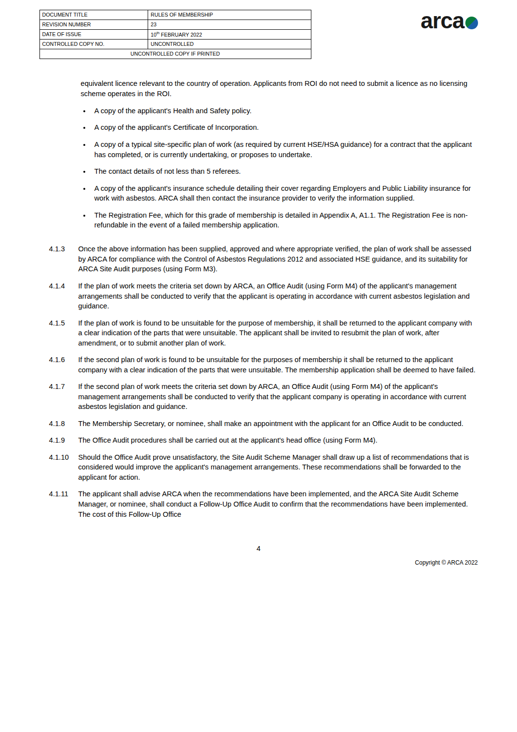| Document Title | RULES OF MEMBERSHIP |
| Revision Number | 23 |
| Date of Issue | 10 th FEBRUARY 2022 |
| Controlled Copy No. | UNCONTROLLED |
| UNCONTROLLED COPY IF PRINTED |
arca
equivalent licence relevant to the country of operation. Applicants from ROI do not need to submit a licence as no licensing scheme operates in the ROI.
A copy of the applicant's Health and Safety policy.
A copy of the applicant's Certificate of Incorporation.
A copy of a typical site-specific plan of work (as required by current HSE/HSA guidance) for a contract that the applicant has completed, or is currently undertaking, or proposes to undertake.
The contact details of not less than 5 referees.
A copy of the applicant's insurance schedule detailing their cover regarding Employers and Public Liability insurance for work with asbestos. ARCA shall then contact the insurance provider to verify the information supplied.
The Registration Fee, which for this grade of membership is detailed in Appendix A, A1.1. The Registration Fee is non-refundable in the event of a failed membership application.
4.1.3
Once the above information has been supplied, approved and where appropriate verified, the plan of work shall be assessed by ARCA for compliance with the Control of Asbestos Regulations 2012 and associated HSE guidance, and its suitability for ARCA Site Audit purposes (using Form M3).
4.1.4
If the plan of work meets the criteria set down by ARCA, an Office Audit (using Form M4) of the applicant's management arrangements shall be conducted to verify that the applicant is operating in accordance with current asbestos legislation and guidance.
4.1.5
If the plan of work is found to be unsuitable for the purpose of membership, it shall be returned to the applicant company with a clear indication of the parts that were unsuitable. The applicant shall be invited to resubmit the plan of work, after amendment, or to submit another plan of work.
4.1.6
If the second plan of work is found to be unsuitable for the purposes of membership it shall be returned to the applicant company with a clear indication of the parts that were unsuitable. The membership application shall be deemed to have failed.
4.1.7
If the second plan of work meets the criteria set down by ARCA, an Office Audit (using Form M4) of the applicant's management arrangements shall be conducted to verify that the applicant company is operating in accordance with current asbestos legislation and guidance.
4.1.8
The Membership Secretary, or nominee, shall make an appointment with the applicant for an Office Audit to be conducted.
4.1.9
The Office Audit procedures shall be carried out at the applicant's head office (using Form M4).
4.1.10
Should the Office Audit prove unsatisfactory, the Site Audit Scheme Manager shall draw up a list of recommendations that is considered would improve the applicant's management arrangements. These recommendations shall be forwarded to the applicant for action.
4.1.11
The applicant shall advise ARCA when the recommendations have been implemented, and the ARCA Site Audit Scheme Manager, or nominee, shall conduct a Follow-Up Office Audit to confirm that the recommendations have been implemented. The cost of this Follow-Up Office
4
Copyright © ARCA 2022